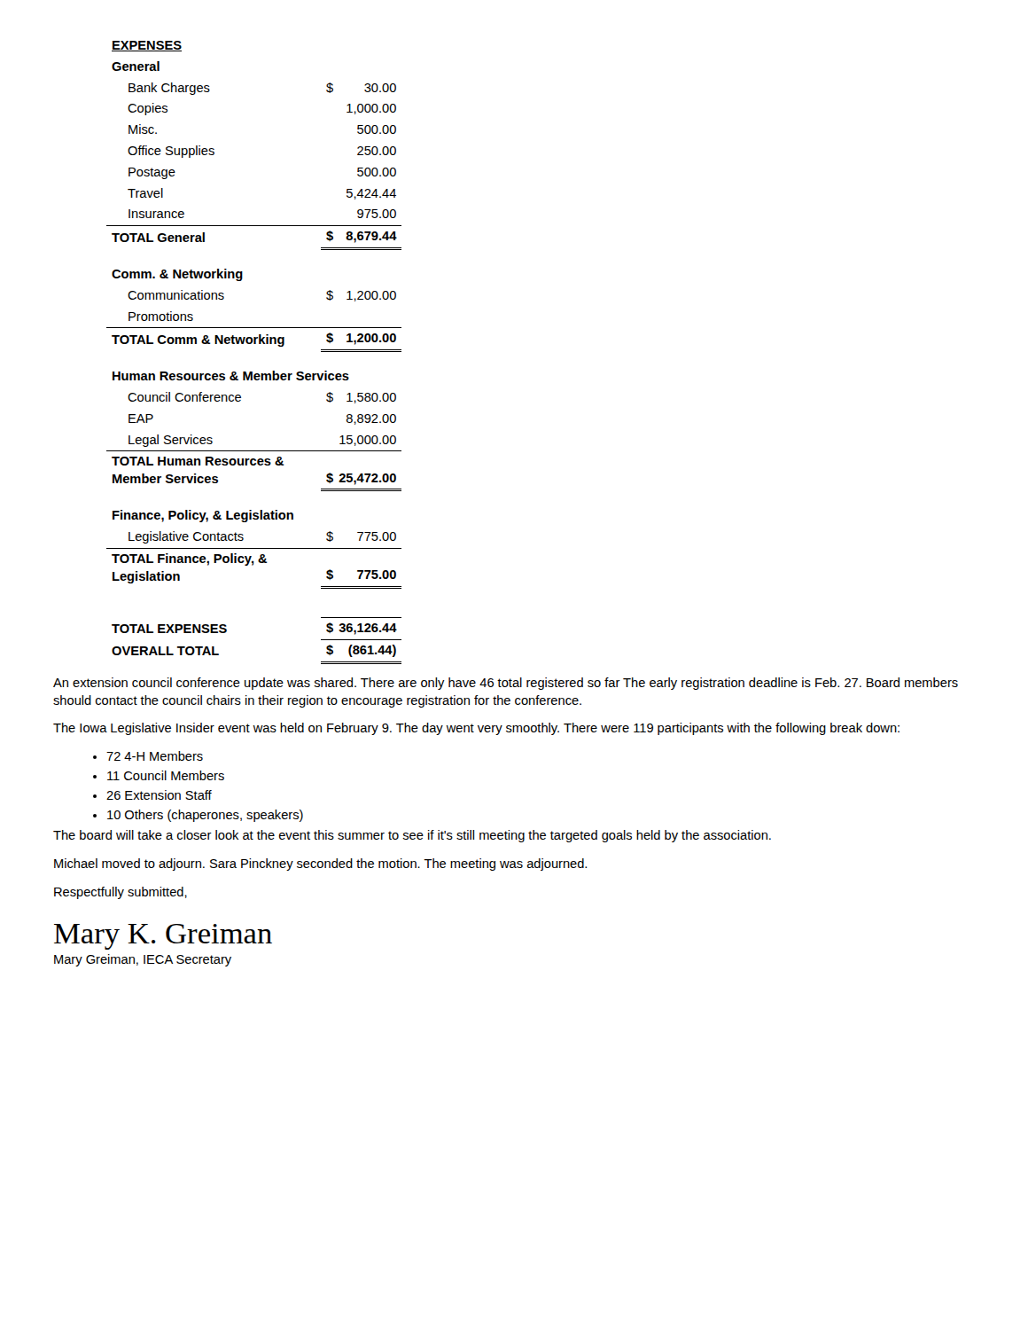| EXPENSES |
| General |
| Bank Charges | $ | 30.00 |
| Copies | | 1,000.00 |
| Misc. | | 500.00 |
| Office Supplies | | 250.00 |
| Postage | | 500.00 |
| Travel | | 5,424.44 |
| Insurance | | 975.00 |
| TOTAL General | $ | 8,679.44 |
| Comm. & Networking |
| Communications | $ | 1,200.00 |
| Promotions | | |
| TOTAL Comm & Networking | $ | 1,200.00 |
| Human Resources & Member Services |
| Council Conference | $ | 1,580.00 |
| EAP | | 8,892.00 |
| Legal Services | | 15,000.00 |
| TOTAL Human Resources & Member Services | $ | 25,472.00 |
| Finance, Policy, & Legislation |
| Legislative Contacts | $ | 775.00 |
| TOTAL Finance, Policy, & Legislation | $ | 775.00 |
| TOTAL EXPENSES | $ | 36,126.44 |
| OVERALL TOTAL | $ | (861.44) |
An extension council conference update was shared. There are only have 46 total registered so far The early registration deadline is Feb. 27. Board members should contact the council chairs in their region to encourage registration for the conference.
The Iowa Legislative Insider event was held on February 9. The day went very smoothly. There were 119 participants with the following break down:
72 4-H Members
11 Council Members
26 Extension Staff
10 Others (chaperones, speakers)
The board will take a closer look at the event this summer to see if it's still meeting the targeted goals held by the association.
Michael moved to adjourn. Sara Pinckney seconded the motion. The meeting was adjourned.
Respectfully submitted,
Mary K. Greiman
Mary Greiman, IECA Secretary